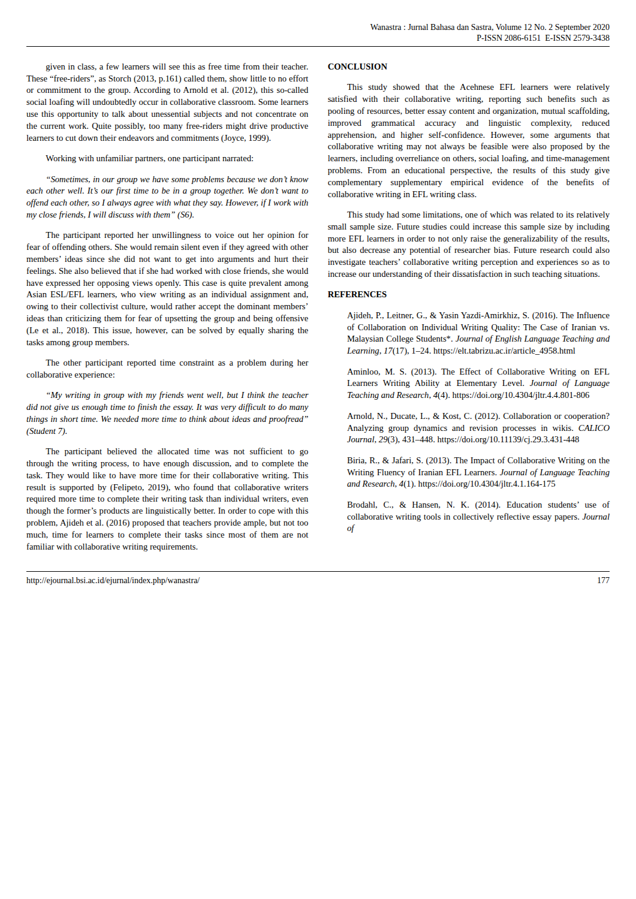Wanastra : Jurnal Bahasa dan Sastra, Volume 12 No. 2 September 2020
P-ISSN 2086-6151 E-ISSN 2579-3438
given in class, a few learners will see this as free time from their teacher. These “free-riders”, as Storch (2013, p.161) called them, show little to no effort or commitment to the group. According to Arnold et al. (2012), this so-called social loafing will undoubtedly occur in collaborative classroom. Some learners use this opportunity to talk about unessential subjects and not concentrate on the current work. Quite possibly, too many free-riders might drive productive learners to cut down their endeavors and commitments (Joyce, 1999).
Working with unfamiliar partners, one participant narrated:
“Sometimes, in our group we have some problems because we don’t know each other well. It’s our first time to be in a group together. We don’t want to offend each other, so I always agree with what they say. However, if I work with my close friends, I will discuss with them” (S6).
The participant reported her unwillingness to voice out her opinion for fear of offending others. She would remain silent even if they agreed with other members’ ideas since she did not want to get into arguments and hurt their feelings. She also believed that if she had worked with close friends, she would have expressed her opposing views openly. This case is quite prevalent among Asian ESL/EFL learners, who view writing as an individual assignment and, owing to their collectivist culture, would rather accept the dominant members’ ideas than criticizing them for fear of upsetting the group and being offensive (Le et al., 2018). This issue, however, can be solved by equally sharing the tasks among group members.
The other participant reported time constraint as a problem during her collaborative experience:
“My writing in group with my friends went well, but I think the teacher did not give us enough time to finish the essay. It was very difficult to do many things in short time. We needed more time to think about ideas and proofread” (Student 7).
The participant believed the allocated time was not sufficient to go through the writing process, to have enough discussion, and to complete the task. They would like to have more time for their collaborative writing. This result is supported by (Felipeto, 2019), who found that collaborative writers required more time to complete their writing task than individual writers, even though the former’s products are linguistically better. In order to cope with this problem, Ajideh et al. (2016) proposed that teachers provide ample, but not too much, time for learners to complete their tasks since most of them are not familiar with collaborative writing requirements.
Conclusion
This study showed that the Acehnese EFL learners were relatively satisfied with their collaborative writing, reporting such benefits such as pooling of resources, better essay content and organization, mutual scaffolding, improved grammatical accuracy and linguistic complexity, reduced apprehension, and higher self-confidence. However, some arguments that collaborative writing may not always be feasible were also proposed by the learners, including overreliance on others, social loafing, and time-management problems. From an educational perspective, the results of this study give complementary supplementary empirical evidence of the benefits of collaborative writing in EFL writing class.
This study had some limitations, one of which was related to its relatively small sample size. Future studies could increase this sample size by including more EFL learners in order to not only raise the generalizability of the results, but also decrease any potential of researcher bias. Future research could also investigate teachers’ collaborative writing perception and experiences so as to increase our understanding of their dissatisfaction in such teaching situations.
References
Ajideh, P., Leitner, G., & Yasin Yazdi-Amirkhiz, S. (2016). The Influence of Collaboration on Individual Writing Quality: The Case of Iranian vs. Malaysian College Students*. Journal of English Language Teaching and Learning, 17(17), 1–24. https://elt.tabrizu.ac.ir/article_4958.html
Aminloo, M. S. (2013). The Effect of Collaborative Writing on EFL Learners Writing Ability at Elementary Level. Journal of Language Teaching and Research, 4(4). https://doi.org/10.4304/jltr.4.4.801-806
Arnold, N., Ducate, L., & Kost, C. (2012). Collaboration or cooperation? Analyzing group dynamics and revision processes in wikis. CALICO Journal, 29(3), 431–448. https://doi.org/10.11139/cj.29.3.431-448
Biria, R., & Jafari, S. (2013). The Impact of Collaborative Writing on the Writing Fluency of Iranian EFL Learners. Journal of Language Teaching and Research, 4(1). https://doi.org/10.4304/jltr.4.1.164-175
Brodahl, C., & Hansen, N. K. (2014). Education students’ use of collaborative writing tools in collectively reflective essay papers. Journal of
http://ejournal.bsi.ac.id/ejurnal/index.php/wanastra/
177